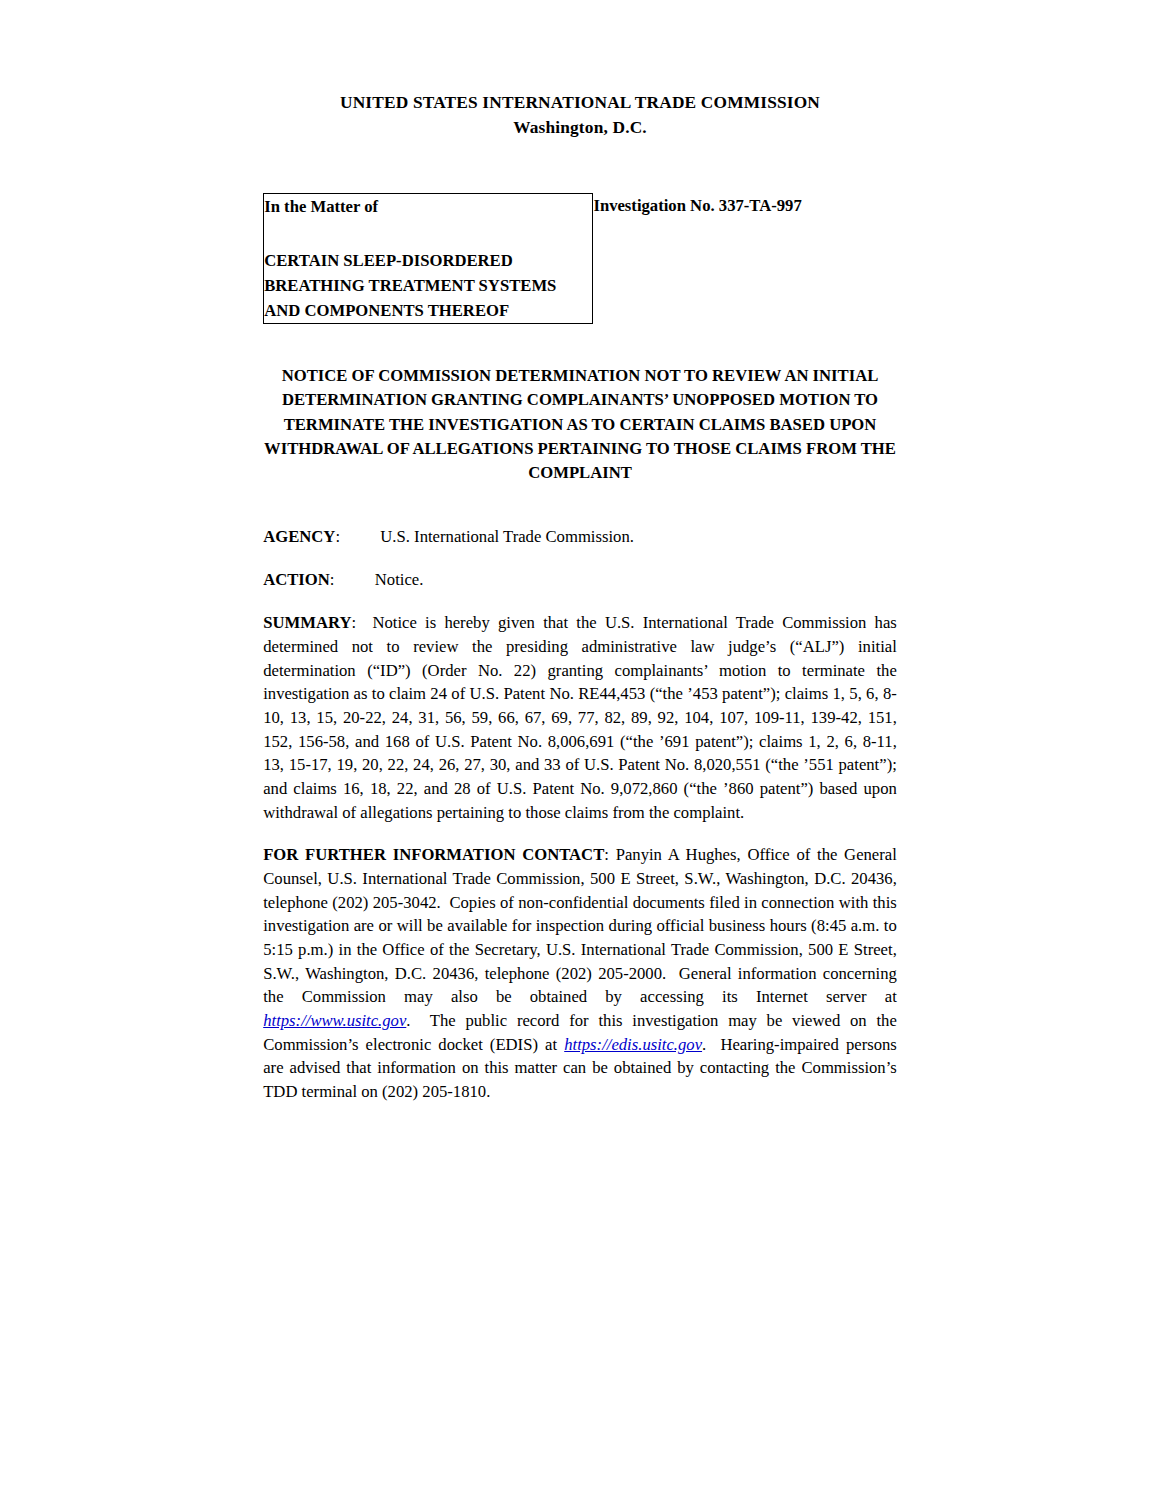UNITED STATES INTERNATIONAL TRADE COMMISSION
Washington, D.C.
| In the Matter of CERTAIN SLEEP-DISORDERED BREATHING TREATMENT SYSTEMS AND COMPONENTS THEREOF | Investigation No. 337-TA-997 |
Notice of Commission Determination Not to Review an Initial Determination Granting Complainants’ Unopposed Motion to Terminate the Investigation as to Certain Claims Based Upon Withdrawal of Allegations Pertaining to Those Claims from the Complaint
AGENCY: U.S. International Trade Commission.
ACTION: Notice.
SUMMARY: Notice is hereby given that the U.S. International Trade Commission has determined not to review the presiding administrative law judge’s (“ALJ”) initial determination (“ID”) (Order No. 22) granting complainants’ motion to terminate the investigation as to claim 24 of U.S. Patent No. RE44,453 (“the ’453 patent”); claims 1, 5, 6, 8-10, 13, 15, 20-22, 24, 31, 56, 59, 66, 67, 69, 77, 82, 89, 92, 104, 107, 109-11, 139-42, 151, 152, 156-58, and 168 of U.S. Patent No. 8,006,691 (“the ’691 patent”); claims 1, 2, 6, 8-11, 13, 15-17, 19, 20, 22, 24, 26, 27, 30, and 33 of U.S. Patent No. 8,020,551 (“the ’551 patent”); and claims 16, 18, 22, and 28 of U.S. Patent No. 9,072,860 (“the ’860 patent”) based upon withdrawal of allegations pertaining to those claims from the complaint.
FOR FURTHER INFORMATION CONTACT: Panyin A Hughes, Office of the General Counsel, U.S. International Trade Commission, 500 E Street, S.W., Washington, D.C. 20436, telephone (202) 205-3042. Copies of non-confidential documents filed in connection with this investigation are or will be available for inspection during official business hours (8:45 a.m. to 5:15 p.m.) in the Office of the Secretary, U.S. International Trade Commission, 500 E Street, S.W., Washington, D.C. 20436, telephone (202) 205-2000. General information concerning the Commission may also be obtained by accessing its Internet server at https://www.usitc.gov. The public record for this investigation may be viewed on the Commission’s electronic docket (EDIS) at https://edis.usitc.gov. Hearing-impaired persons are advised that information on this matter can be obtained by contacting the Commission’s TDD terminal on (202) 205-1810.